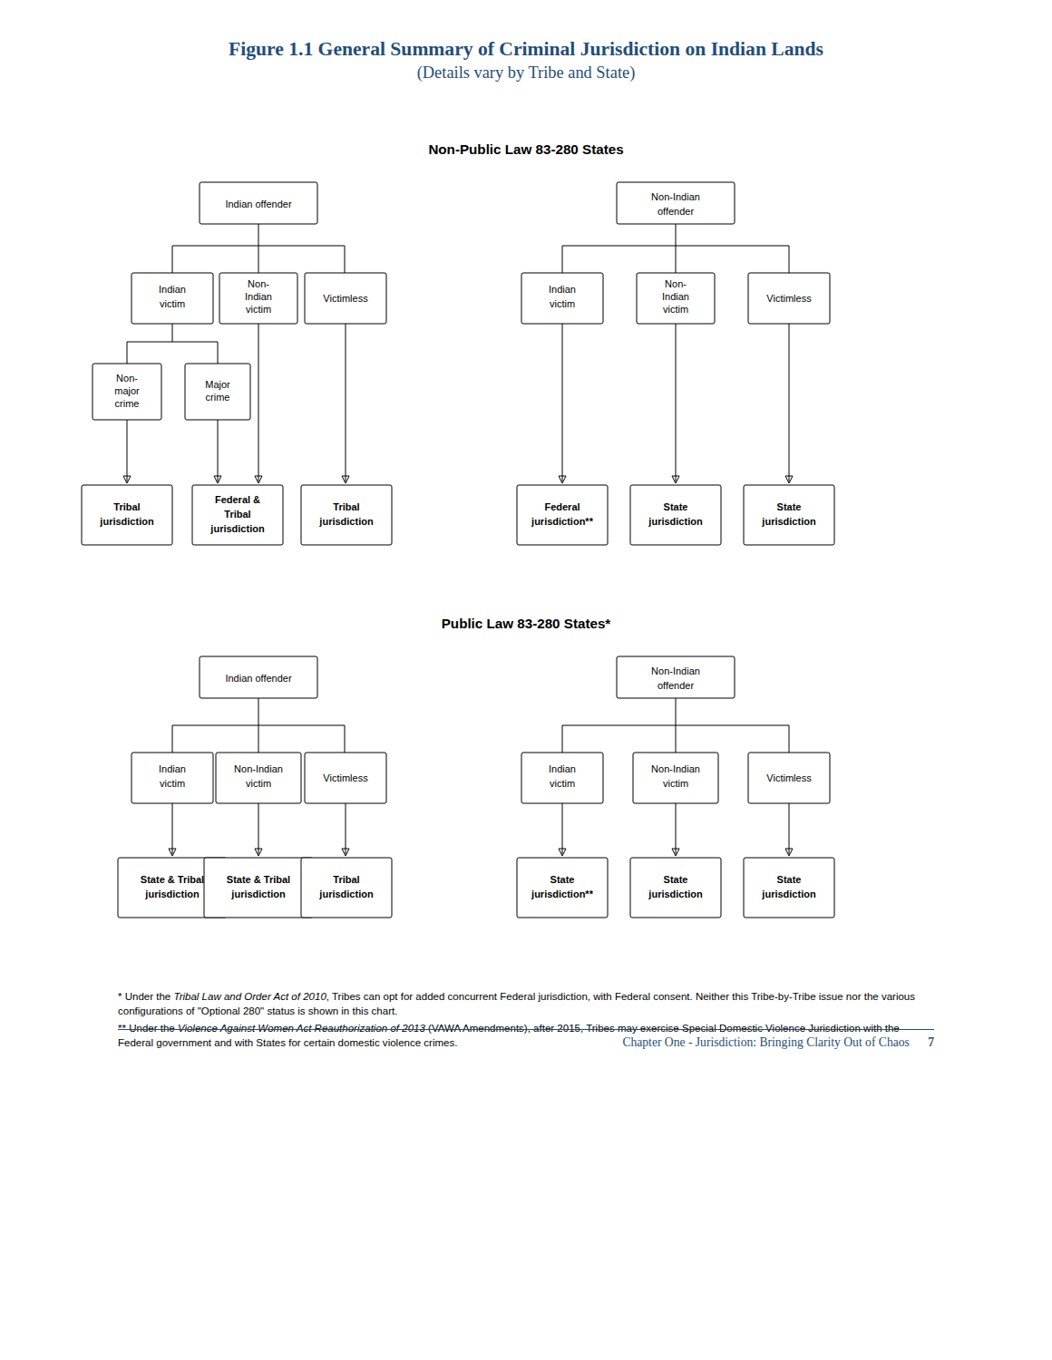Figure 1.1 General Summary of Criminal Jurisdiction on Indian Lands
(Details vary by Tribe and State)
Non-Public Law 83-280 States
Indian offender Indian victim Non- Indian victim Victimless Non- major crime Major crime Tribal jurisdiction Federal & Tribal jurisdiction Tribal jurisdiction Non-Indian offender Indian victim Non- Indian victim Victimless Federal jurisdiction** State jurisdiction State jurisdiction
Public Law 83-280 States*
Indian offender Indian victim Non-Indian victim Victimless State & Tribal jurisdiction State & Tribal jurisdiction Tribal jurisdiction Non-Indian offender Indian victim Non-Indian victim Victimless State jurisdiction** State jurisdiction State jurisdiction
* Under the Tribal Law and Order Act of 2010, Tribes can opt for added concurrent Federal jurisdiction, with Federal consent. Neither this Tribe-by-Tribe issue nor the various configurations of "Optional 280" status is shown in this chart.
** Under the Violence Against Women Act Reauthorization of 2013 (VAWA Amendments), after 2015, Tribes may exercise Special Domestic Violence Jurisdiction with the Federal government and with States for certain domestic violence crimes.
Chapter One - Jurisdiction: Bringing Clarity Out of Chaos7